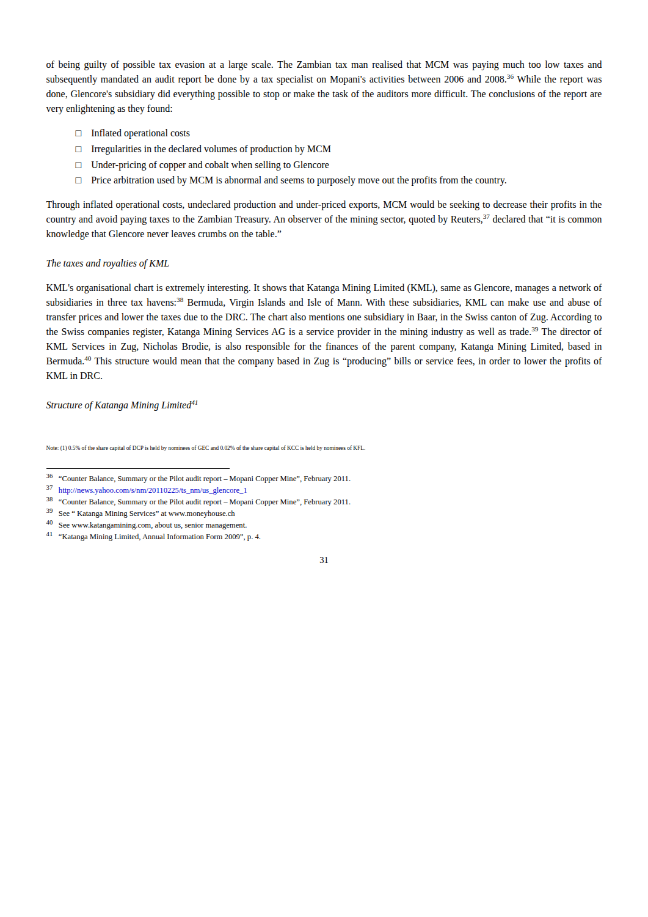of being guilty of possible tax evasion at a large scale. The Zambian tax man realised that MCM was paying much too low taxes and subsequently mandated an audit report be done by a tax specialist on Mopani's activities between 2006 and 2008.36 While the report was done, Glencore's subsidiary did everything possible to stop or make the task of the auditors more difficult. The conclusions of the report are very enlightening as they found:
Inflated operational costs
Irregularities in the declared volumes of production by MCM
Under-pricing of copper and cobalt when selling to Glencore
Price arbitration used by MCM is abnormal and seems to purposely move out the profits from the country.
Through inflated operational costs, undeclared production and under-priced exports, MCM would be seeking to decrease their profits in the country and avoid paying taxes to the Zambian Treasury. An observer of the mining sector, quoted by Reuters,37 declared that “it is common knowledge that Glencore never leaves crumbs on the table.”
The taxes and royalties of KML
KML's organisational chart is extremely interesting. It shows that Katanga Mining Limited (KML), same as Glencore, manages a network of subsidiaries in three tax havens:38 Bermuda, Virgin Islands and Isle of Mann. With these subsidiaries, KML can make use and abuse of transfer prices and lower the taxes due to the DRC. The chart also mentions one subsidiary in Baar, in the Swiss canton of Zug. According to the Swiss companies register, Katanga Mining Services AG is a service provider in the mining industry as well as trade.39 The director of KML Services in Zug, Nicholas Brodie, is also responsible for the finances of the parent company, Katanga Mining Limited, based in Bermuda.40 This structure would mean that the company based in Zug is “producing” bills or service fees, in order to lower the profits of KML in DRC.
Structure of Katanga Mining Limited41
Note: (1) 0.5% of the share capital of DCP is held by nominees of GEC and 0.02% of the share capital of KCC is held by nominees of KFL.
36“Counter Balance, Summary or the Pilot audit report – Mopani Copper Mine”, February 2011.
37 http://news.yahoo.com/s/nm/20110225/ts_nm/us_glencore_1
38“Counter Balance, Summary or the Pilot audit report – Mopani Copper Mine”, February 2011.
39 See “ Katanga Mining Services” at www.moneyhouse.ch
40 See www.katangamining.com, about us, senior management.
41“Katanga Mining Limited, Annual Information Form 2009”, p. 4.
31